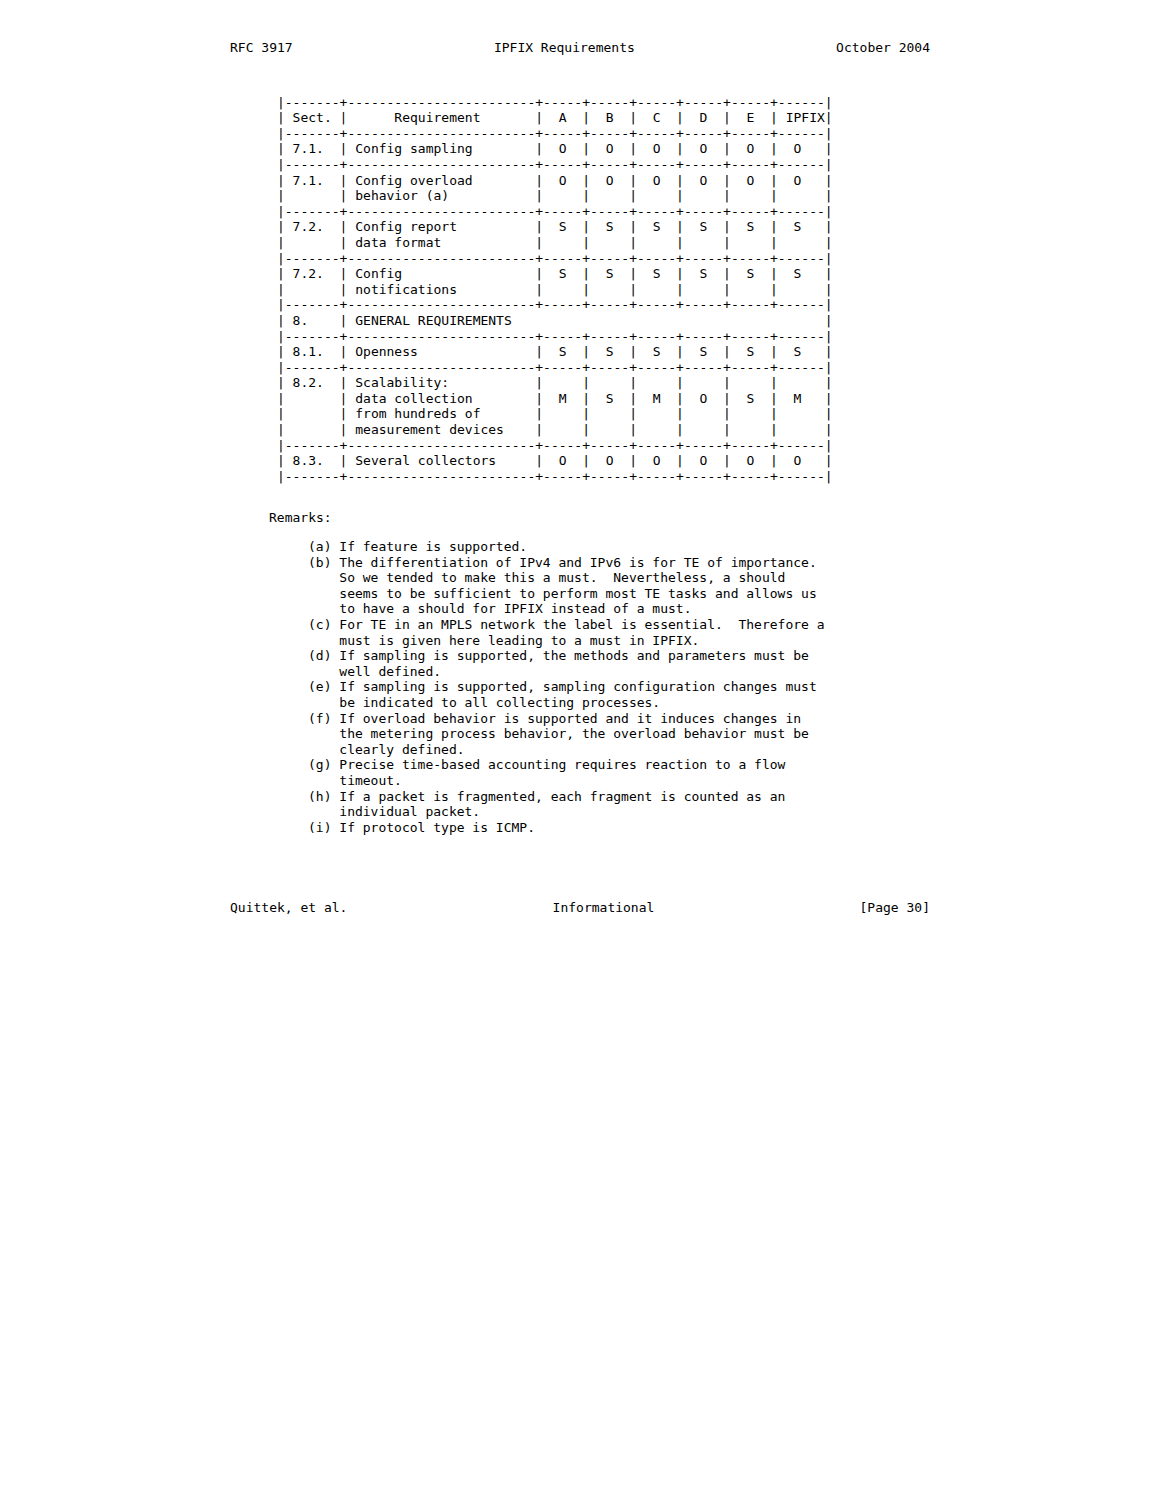RFC 3917 IPFIX Requirements October 2004
      |-------+------------------------+-----+-----+-----+-----+-----+------|
      | Sect. |      Requirement       |  A  |  B  |  C  |  D  |  E  | IPFIX|
      |-------+------------------------+-----+-----+-----+-----+-----+------|
      | 7.1.  | Config sampling        |  O  |  O  |  O  |  O  |  O  |  O   |
      |-------+------------------------+-----+-----+-----+-----+-----+------|
      | 7.1.  | Config overload        |  O  |  O  |  O  |  O  |  O  |  O   |
      |       | behavior (a)           |     |     |     |     |     |      |
      |-------+------------------------+-----+-----+-----+-----+-----+------|
      | 7.2.  | Config report          |  S  |  S  |  S  |  S  |  S  |  S   |
      |       | data format            |     |     |     |     |     |      |
      |-------+------------------------+-----+-----+-----+-----+-----+------|
      | 7.2.  | Config                 |  S  |  S  |  S  |  S  |  S  |  S   |
      |       | notifications          |     |     |     |     |     |      |
      |-------+------------------------+-----+-----+-----+-----+-----+------|
      | 8.    | GENERAL REQUIREMENTS                                        |
      |-------+------------------------+-----+-----+-----+-----+-----+------|
      | 8.1.  | Openness               |  S  |  S  |  S  |  S  |  S  |  S   |
      |-------+------------------------+-----+-----+-----+-----+-----+------|
      | 8.2.  | Scalability:           |     |     |     |     |     |      |
      |       | data collection        |  M  |  S  |  M  |  O  |  S  |  M   |
      |       | from hundreds of       |     |     |     |     |     |      |
      |       | measurement devices    |     |     |     |     |     |      |
      |-------+------------------------+-----+-----+-----+-----+-----+------|
      | 8.3.  | Several collectors     |  O  |  O  |  O  |  O  |  O  |  O   |
      |-------+------------------------+-----+-----+-----+-----+-----+------|
Remarks:
(a) If feature is supported.
(b) The differentiation of IPv4 and IPv6 is for TE of importance.
    So we tended to make this a must.  Nevertheless, a should
    seems to be sufficient to perform most TE tasks and allows us
    to have a should for IPFIX instead of a must.
(c) For TE in an MPLS network the label is essential.  Therefore a
    must is given here leading to a must in IPFIX.
(d) If sampling is supported, the methods and parameters must be
    well defined.
(e) If sampling is supported, sampling configuration changes must
    be indicated to all collecting processes.
(f) If overload behavior is supported and it induces changes in
    the metering process behavior, the overload behavior must be
    clearly defined.
(g) Precise time-based accounting requires reaction to a flow
    timeout.
(h) If a packet is fragmented, each fragment is counted as an
    individual packet.
(i) If protocol type is ICMP.
Quittek, et al. Informational [Page 30]